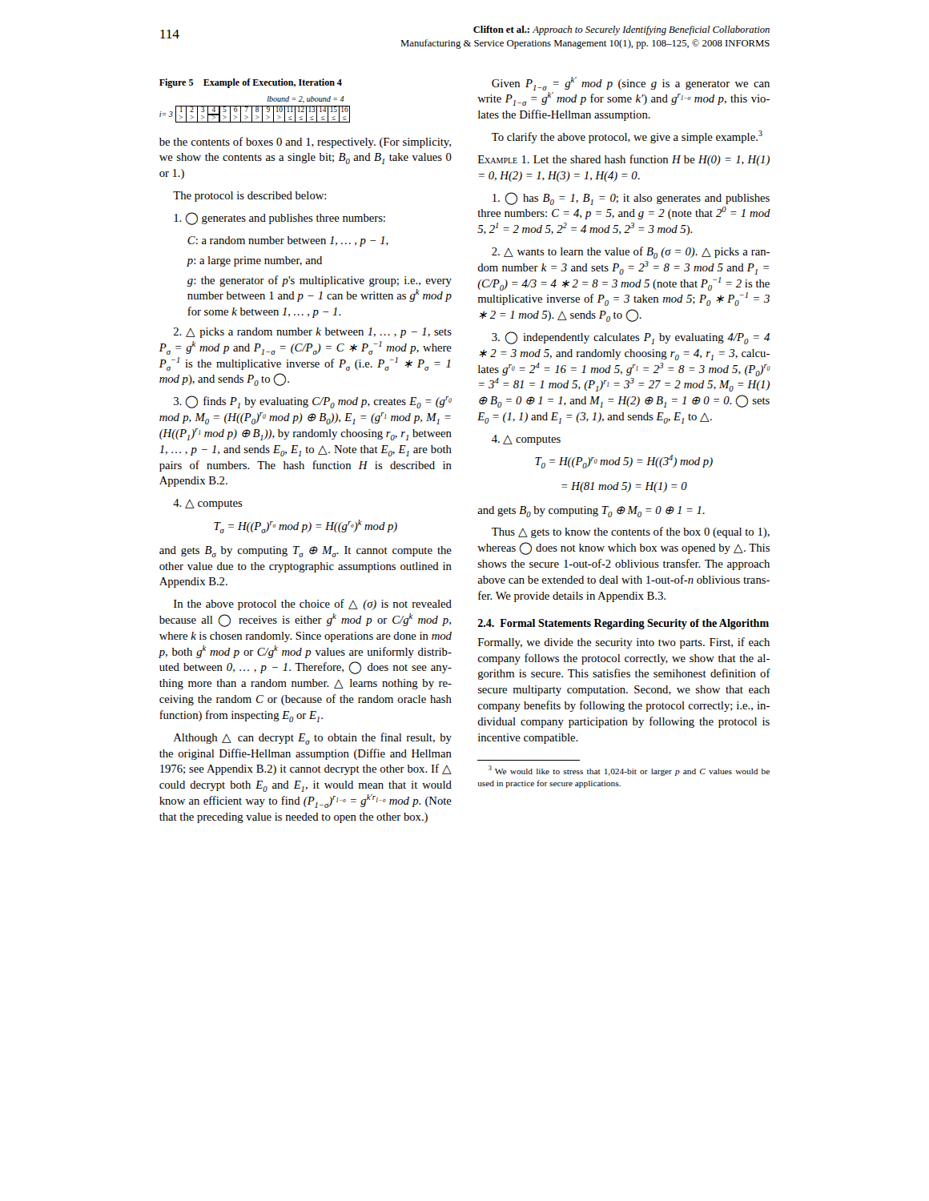114
Clifton et al.: Approach to Securely Identifying Beneficial Collaboration
Manufacturing & Service Operations Management 10(1), pp. 108–125, © 2008 INFORMS
Figure 5 Example of Execution, Iteration 4
lbound = 2, ubound = 4
i = 3
| 1 | 2 | 3 | 4 | 5 | 6 | 7 | 8 | 9 | 10 | 11 | 12 | 13 | 14 | 15 | 16 |
| > | > | > | > | > | > | > | > | > | > | ≤ | ≤ | ≤ | ≤ | ≤ | ≤ |
be the contents of boxes 0 and 1, respectively. (For simplicity, we show the contents as a single bit; B0 and B1 take values 0 or 1.)
The protocol is described below:
1. ◯ generates and publishes three numbers:
C: a random number between 1, … , p − 1,
p: a large prime number, and
g: the generator of p's multiplicative group; i.e., every number between 1 and p − 1 can be written as gk mod p for some k between 1, … , p − 1.
2. △ picks a random number k between 1, … , p − 1, sets Pσ = gk mod p and P1−σ = (C/Pσ) = C ∗ Pσ−1 mod p, where Pσ−1 is the multiplicative inverse of Pσ (i.e. Pσ−1 ∗ Pσ = 1 mod p), and sends P0 to ◯.
3. ◯ finds P1 by evaluating C/P0 mod p, creates E0 = (gr0 mod p, M0 = (H((P0)r0 mod p) ⊕ B0)), E1 = (gr1 mod p, M1 = (H((P1)r1 mod p) ⊕ B1)), by randomly choosing r0, r1 between 1, … , p − 1, and sends E0, E1 to △. Note that E0, E1 are both pairs of numbers. The hash function H is described in Appendix B.2.
4. △ computes
Tσ = H((Pσ)rσ mod p) = H((grσ)k mod p)
and gets Bσ by computing Tσ ⊕ Mσ. It cannot compute the other value due to the cryptographic assumptions outlined in Appendix B.2.
In the above protocol the choice of △ (σ) is not revealed because all ◯ receives is either gk mod p or C/gk mod p, where k is chosen randomly. Since operations are done in mod p, both gk mod p or C/gk mod p values are uniformly distributed between 0, … , p − 1. Therefore, ◯ does not see anything more than a random number. △ learns nothing by receiving the random C or (because of the random oracle hash function) from inspecting E0 or E1.
Although △ can decrypt Eσ to obtain the final result, by the original Diffie-Hellman assumption (Diffie and Hellman 1976; see Appendix B.2) it cannot decrypt the other box. If △ could decrypt both E0 and E1, it would mean that it would know an efficient way to find (P1−σ)r1−σ = gk′r1−σ mod p. (Note that the preceding value is needed to open the other box.)
Given P1−σ = gk′ mod p (since g is a generator we can write P1−σ = gk′ mod p for some k′) and gr1−σ mod p, this violates the Diffie-Hellman assumption.
To clarify the above protocol, we give a simple example.3
Example 1. Let the shared hash function H be H(0) = 1, H(1) = 0, H(2) = 1, H(3) = 1, H(4) = 0.
1. ◯ has B0 = 1, B1 = 0; it also generates and publishes three numbers: C = 4, p = 5, and g = 2 (note that 20 = 1 mod 5, 21 = 2 mod 5, 22 = 4 mod 5, 23 = 3 mod 5).
2. △ wants to learn the value of B0 (σ = 0). △ picks a random number k = 3 and sets P0 = 23 = 8 = 3 mod 5 and P1 = (C/P0) = 4/3 = 4 ∗ 2 = 8 = 3 mod 5 (note that P0−1 = 2 is the multiplicative inverse of P0 = 3 taken mod 5; P0 ∗ P0−1 = 3 ∗ 2 = 1 mod 5). △ sends P0 to ◯.
3. ◯ independently calculates P1 by evaluating 4/P0 = 4 ∗ 2 = 3 mod 5, and randomly choosing r0 = 4, r1 = 3, calculates gr0 = 24 = 16 = 1 mod 5, gr1 = 23 = 8 = 3 mod 5, (P0)r0 = 34 = 81 = 1 mod 5, (P1)r1 = 33 = 27 = 2 mod 5, M0 = H(1) ⊕ B0 = 0 ⊕ 1 = 1, and M1 = H(2) ⊕ B1 = 1 ⊕ 0 = 0. ◯ sets E0 = (1, 1) and E1 = (3, 1), and sends E0, E1 to △.
4. △ computes
T0 = H((P0)r0 mod 5) = H((34) mod p)
= H(81 mod 5) = H(1) = 0
and gets B0 by computing T0 ⊕ M0 = 0 ⊕ 1 = 1.
Thus △ gets to know the contents of the box 0 (equal to 1), whereas ◯ does not know which box was opened by △. This shows the secure 1-out-of-2 oblivious transfer. The approach above can be extended to deal with 1-out-of-n oblivious transfer. We provide details in Appendix B.3.
2.4. Formal Statements Regarding Security of the Algorithm
Formally, we divide the security into two parts. First, if each company follows the protocol correctly, we show that the algorithm is secure. This satisfies the semihonest definition of secure multiparty computation. Second, we show that each company benefits by following the protocol correctly; i.e., individual company participation by following the protocol is incentive compatible.
3 We would like to stress that 1,024-bit or larger p and C values would be used in practice for secure applications.